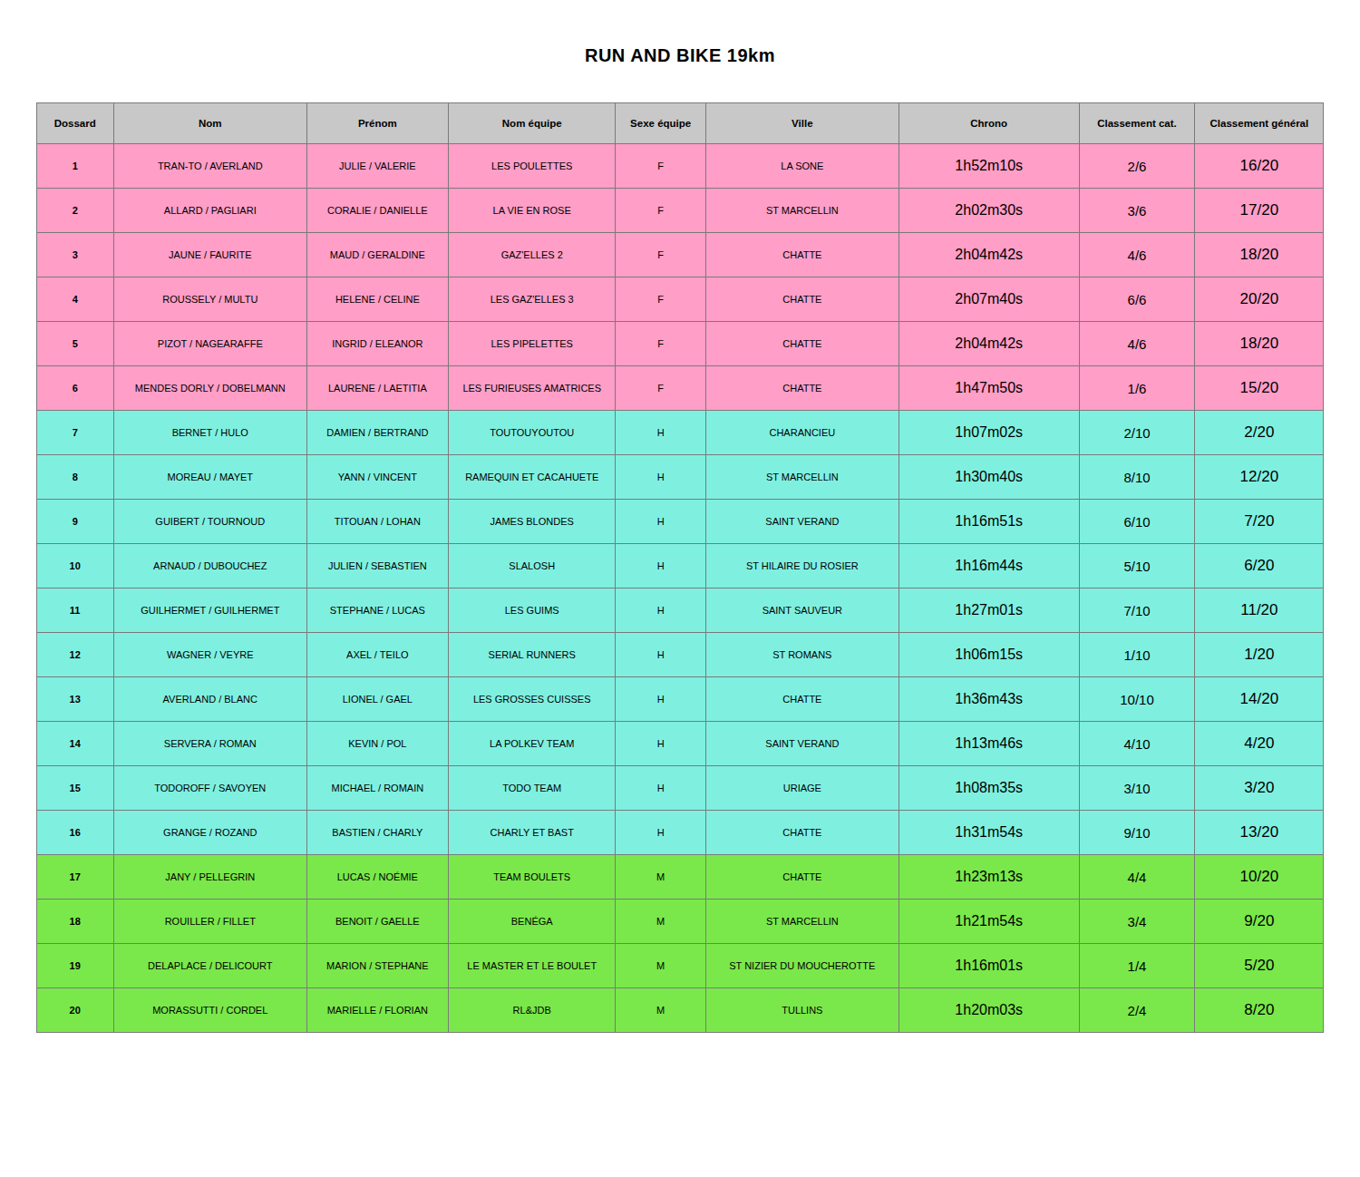RUN AND BIKE 19km
| Dossard | Nom | Prénom | Nom équipe | Sexe équipe | Ville | Chrono | Classement cat. | Classement général |
| --- | --- | --- | --- | --- | --- | --- | --- | --- |
| 1 | TRAN-TO / AVERLAND | JULIE / VALERIE | LES POULETTES | F | LA SONE | 1h52m10s | 2/6 | 16/20 |
| 2 | ALLARD / PAGLIARI | CORALIE / DANIELLE | LA VIE EN ROSE | F | ST MARCELLIN | 2h02m30s | 3/6 | 17/20 |
| 3 | JAUNE / FAURITE | MAUD / GERALDINE | GAZ'ELLES 2 | F | CHATTE | 2h04m42s | 4/6 | 18/20 |
| 4 | ROUSSELY / MULTU | HELENE / CELINE | LES GAZ'ELLES 3 | F | CHATTE | 2h07m40s | 6/6 | 20/20 |
| 5 | PIZOT / NAGEARAFFE | INGRID / ELEANOR | LES PIPELETTES | F | CHATTE | 2h04m42s | 4/6 | 18/20 |
| 6 | MENDES DORLY / DOBELMANN | LAURENE / LAETITIA | LES FURIEUSES AMATRICES | F | CHATTE | 1h47m50s | 1/6 | 15/20 |
| 7 | BERNET / HULO | DAMIEN / BERTRAND | TOUTOUYOUTOU | H | CHARANCIEU | 1h07m02s | 2/10 | 2/20 |
| 8 | MOREAU / MAYET | YANN / VINCENT | RAMEQUIN ET CACAHUETE | H | ST MARCELLIN | 1h30m40s | 8/10 | 12/20 |
| 9 | GUIBERT / TOURNOUD | TITOUAN / LOHAN | JAMES BLONDES | H | SAINT VERAND | 1h16m51s | 6/10 | 7/20 |
| 10 | ARNAUD / DUBOUCHEZ | JULIEN / SEBASTIEN | SLALOSH | H | ST HILAIRE DU ROSIER | 1h16m44s | 5/10 | 6/20 |
| 11 | GUILHERMET / GUILHERMET | STEPHANE / LUCAS | LES GUIMS | H | SAINT SAUVEUR | 1h27m01s | 7/10 | 11/20 |
| 12 | WAGNER / VEYRE | AXEL / TEILO | SERIAL RUNNERS | H | ST ROMANS | 1h06m15s | 1/10 | 1/20 |
| 13 | AVERLAND / BLANC | LIONEL / GAEL | LES GROSSES CUISSES | H | CHATTE | 1h36m43s | 10/10 | 14/20 |
| 14 | SERVERA / ROMAN | KEVIN / POL | LA POLKEV TEAM | H | SAINT VERAND | 1h13m46s | 4/10 | 4/20 |
| 15 | TODOROFF / SAVOYEN | MICHAEL / ROMAIN | TODO TEAM | H | URIAGE | 1h08m35s | 3/10 | 3/20 |
| 16 | GRANGE / ROZAND | BASTIEN / CHARLY | CHARLY ET BAST | H | CHATTE | 1h31m54s | 9/10 | 13/20 |
| 17 | JANY / PELLEGRIN | LUCAS / NOÉMIE | TEAM BOULETS | M | CHATTE | 1h23m13s | 4/4 | 10/20 |
| 18 | ROUILLER / FILLET | BENOIT / GAELLE | BENÉGA | M | ST MARCELLIN | 1h21m54s | 3/4 | 9/20 |
| 19 | DELAPLACE / DELICOURT | MARION / STEPHANE | LE MASTER ET LE BOULET | M | ST NIZIER DU MOUCHEROTTE | 1h16m01s | 1/4 | 5/20 |
| 20 | MORASSUTTI / CORDEL | MARIELLE / FLORIAN | RL&JDB | M | TULLINS | 1h20m03s | 2/4 | 8/20 |